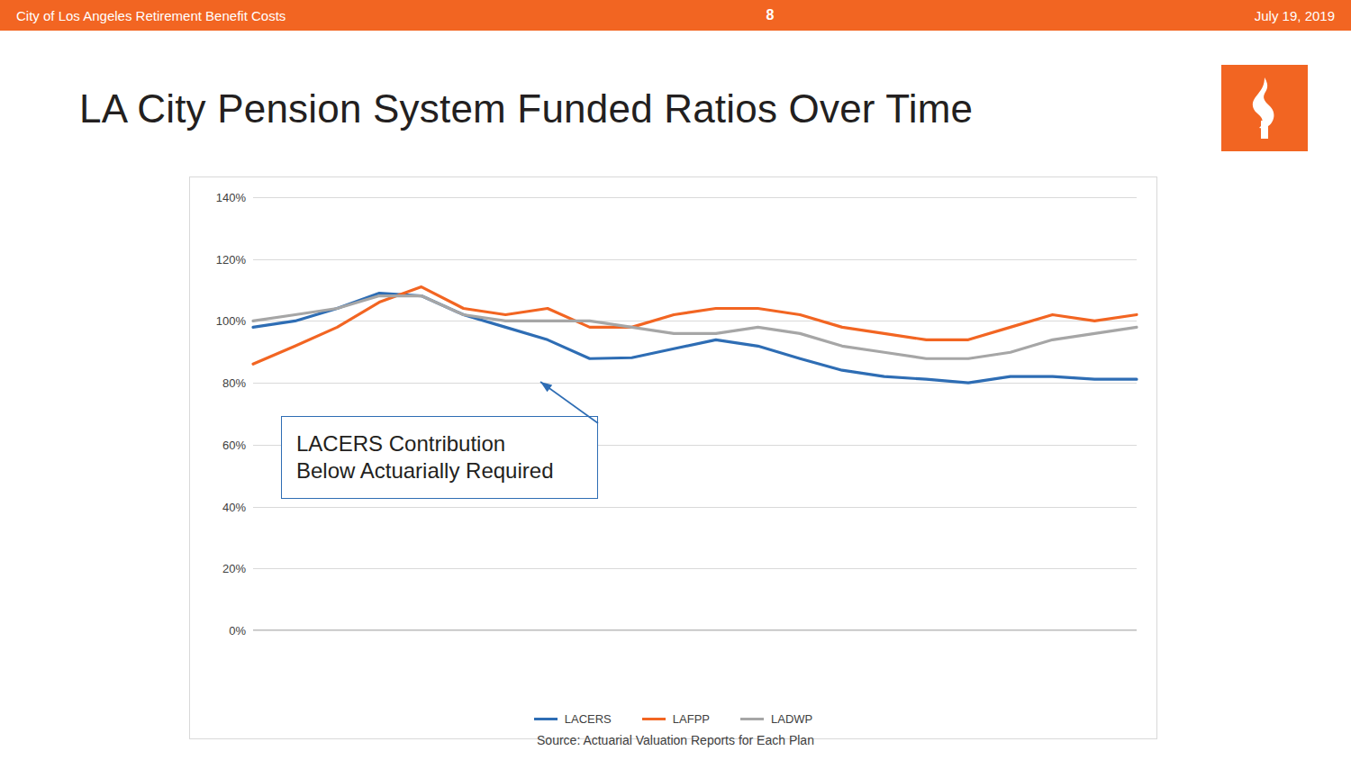City of Los Angeles Retirement Benefit Costs
8
July 19, 2019
LA City Pension System Funded Ratios Over Time
140%
120%
100%
80%
60%
40%
20%
0%
LACERS
LAFPP
LADWP
LACERS Contribution
Below Actuarially Required
Source: Actuarial Valuation Reports for Each Plan